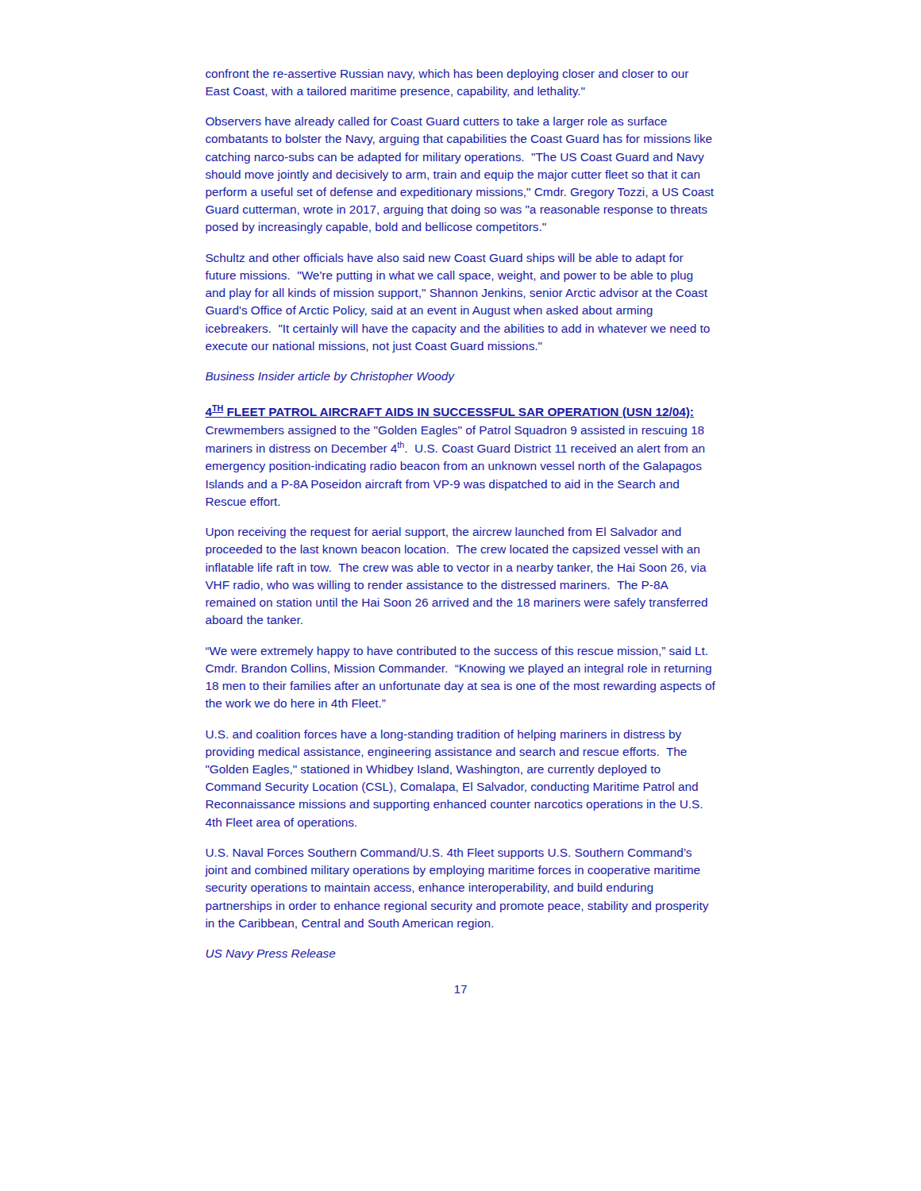confront the re-assertive Russian navy, which has been deploying closer and closer to our East Coast, with a tailored maritime presence, capability, and lethality."
Observers have already called for Coast Guard cutters to take a larger role as surface combatants to bolster the Navy, arguing that capabilities the Coast Guard has for missions like catching narco-subs can be adapted for military operations. "The US Coast Guard and Navy should move jointly and decisively to arm, train and equip the major cutter fleet so that it can perform a useful set of defense and expeditionary missions," Cmdr. Gregory Tozzi, a US Coast Guard cutterman, wrote in 2017, arguing that doing so was "a reasonable response to threats posed by increasingly capable, bold and bellicose competitors."
Schultz and other officials have also said new Coast Guard ships will be able to adapt for future missions. "We're putting in what we call space, weight, and power to be able to plug and play for all kinds of mission support," Shannon Jenkins, senior Arctic advisor at the Coast Guard's Office of Arctic Policy, said at an event in August when asked about arming icebreakers. "It certainly will have the capacity and the abilities to add in whatever we need to execute our national missions, not just Coast Guard missions."
Business Insider article by Christopher Woody
4TH FLEET PATROL AIRCRAFT AIDS IN SUCCESSFUL SAR OPERATION (USN 12/04):
Crewmembers assigned to the "Golden Eagles" of Patrol Squadron 9 assisted in rescuing 18 mariners in distress on December 4th. U.S. Coast Guard District 11 received an alert from an emergency position-indicating radio beacon from an unknown vessel north of the Galapagos Islands and a P-8A Poseidon aircraft from VP-9 was dispatched to aid in the Search and Rescue effort.
Upon receiving the request for aerial support, the aircrew launched from El Salvador and proceeded to the last known beacon location. The crew located the capsized vessel with an inflatable life raft in tow. The crew was able to vector in a nearby tanker, the Hai Soon 26, via VHF radio, who was willing to render assistance to the distressed mariners. The P-8A remained on station until the Hai Soon 26 arrived and the 18 mariners were safely transferred aboard the tanker.
“We were extremely happy to have contributed to the success of this rescue mission,” said Lt. Cmdr. Brandon Collins, Mission Commander. “Knowing we played an integral role in returning 18 men to their families after an unfortunate day at sea is one of the most rewarding aspects of the work we do here in 4th Fleet.”
U.S. and coalition forces have a long-standing tradition of helping mariners in distress by providing medical assistance, engineering assistance and search and rescue efforts. The "Golden Eagles," stationed in Whidbey Island, Washington, are currently deployed to Command Security Location (CSL), Comalapa, El Salvador, conducting Maritime Patrol and Reconnaissance missions and supporting enhanced counter narcotics operations in the U.S. 4th Fleet area of operations.
U.S. Naval Forces Southern Command/U.S. 4th Fleet supports U.S. Southern Command’s joint and combined military operations by employing maritime forces in cooperative maritime security operations to maintain access, enhance interoperability, and build enduring partnerships in order to enhance regional security and promote peace, stability and prosperity in the Caribbean, Central and South American region.
US Navy Press Release
17